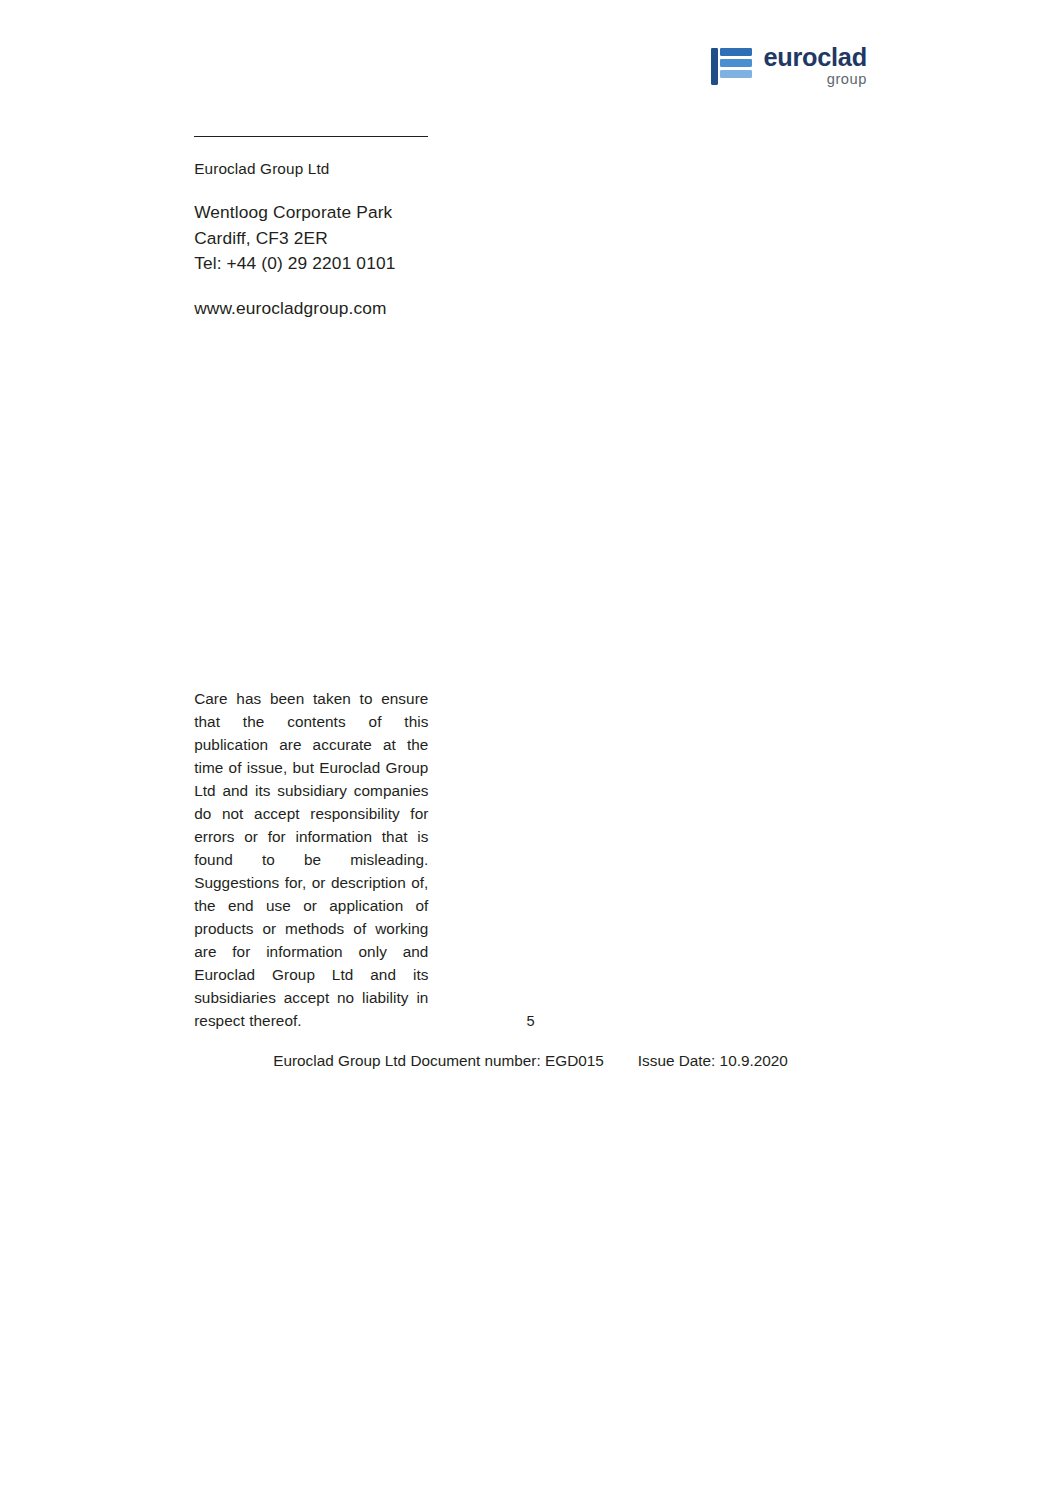euroclad
group
Euroclad Group Ltd
Wentloog Corporate Park
Cardiff, CF3 2ER
Tel: +44 (0) 29 2201 0101
www.eurocladgroup.com
Care has been taken to ensure that the contents of this publication are accurate at the time of issue, but Euroclad Group Ltd and its subsidiary companies do not accept responsibility for errors or for information that is found to be misleading. Suggestions for, or description of, the end use or application of products or methods of working are for information only and Euroclad Group Ltd and its subsidiaries accept no liability in respect thereof.
5
Euroclad Group Ltd Document number: EGD015 Issue Date: 10.9.2020